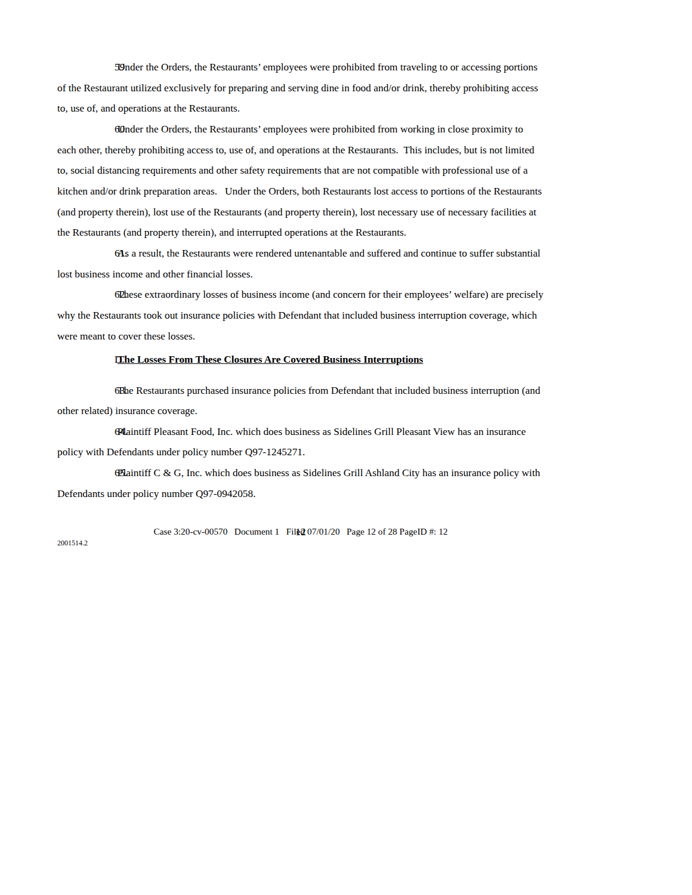59. Under the Orders, the Restaurants’ employees were prohibited from traveling to or accessing portions of the Restaurant utilized exclusively for preparing and serving dine in food and/or drink, thereby prohibiting access to, use of, and operations at the Restaurants.
60. Under the Orders, the Restaurants’ employees were prohibited from working in close proximity to each other, thereby prohibiting access to, use of, and operations at the Restaurants. This includes, but is not limited to, social distancing requirements and other safety requirements that are not compatible with professional use of a kitchen and/or drink preparation areas. Under the Orders, both Restaurants lost access to portions of the Restaurants (and property therein), lost use of the Restaurants (and property therein), lost necessary use of necessary facilities at the Restaurants (and property therein), and interrupted operations at the Restaurants.
61. As a result, the Restaurants were rendered untenantable and suffered and continue to suffer substantial lost business income and other financial losses.
62. These extraordinary losses of business income (and concern for their employees’ welfare) are precisely why the Restaurants took out insurance policies with Defendant that included business interruption coverage, which were meant to cover these losses.
D. The Losses From These Closures Are Covered Business Interruptions
63. The Restaurants purchased insurance policies from Defendant that included business interruption (and other related) insurance coverage.
64. Plaintiff Pleasant Food, Inc. which does business as Sidelines Grill Pleasant View has an insurance policy with Defendants under policy number Q97-1245271.
65. Plaintiff C & G, Inc. which does business as Sidelines Grill Ashland City has an insurance policy with Defendants under policy number Q97-0942058.
12
Case 3:20-cv-00570 Document 1 Filed 07/01/20 Page 12 of 28 PageID #: 12
2001514.2